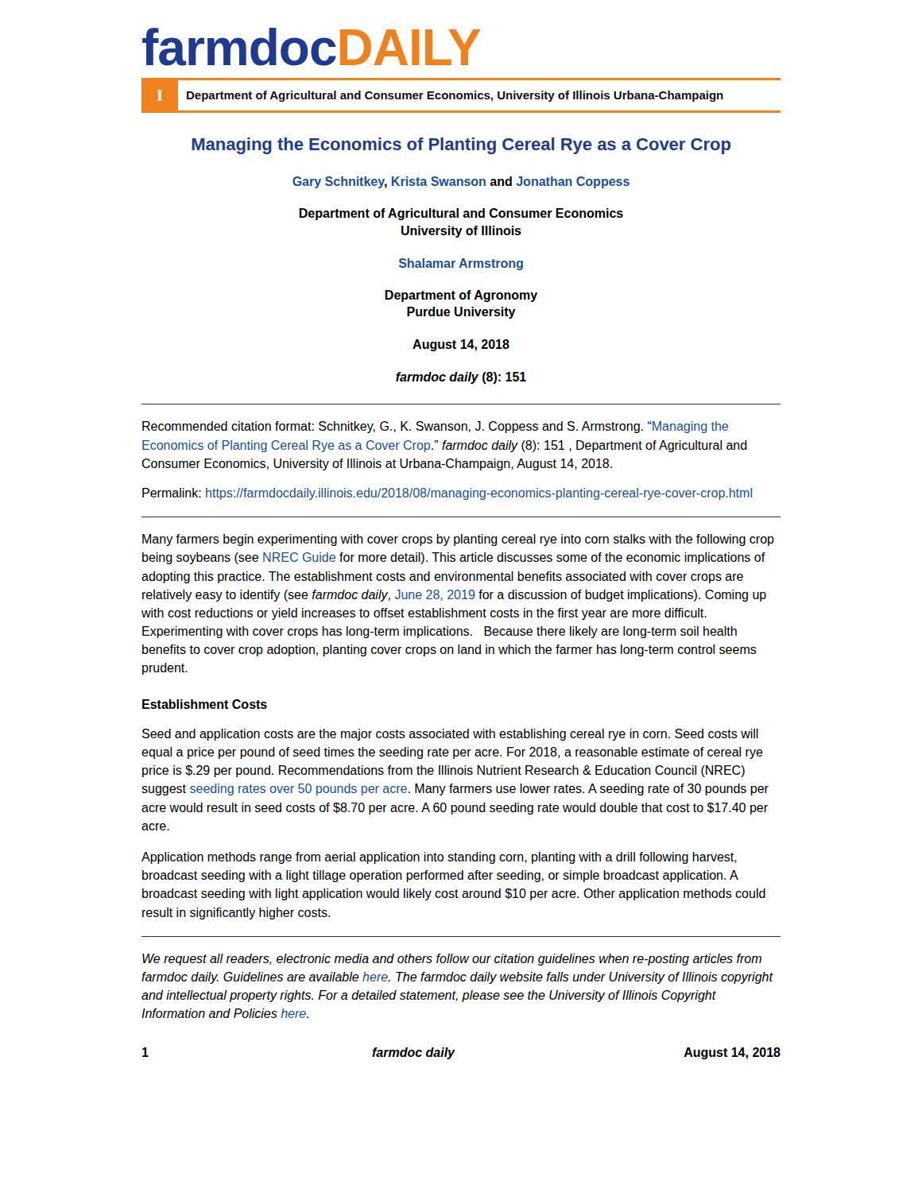farm doc DAILY
I
Department of Agricultural and Consumer Economics, University of Illinois Urbana-Champaign
Managing the Economics of Planting Cereal Rye as a Cover Crop
Gary Schnitkey, Krista Swanson and Jonathan Coppess
Department of Agricultural and Consumer Economics
University of Illinois
Shalamar Armstrong
Department of Agronomy
Purdue University
August 14, 2018
farmdoc daily (8): 151
Recommended citation format: Schnitkey, G., K. Swanson, J. Coppess and S. Armstrong. “Managing the Economics of Planting Cereal Rye as a Cover Crop.” farmdoc daily (8): 151 , Department of Agricultural and Consumer Economics, University of Illinois at Urbana-Champaign, August 14, 2018.
Permalink: https://farmdocdaily.illinois.edu/2018/08/managing-economics-planting-cereal-rye-cover-crop.html
Many farmers begin experimenting with cover crops by planting cereal rye into corn stalks with the following crop being soybeans (see NREC Guide for more detail). This article discusses some of the economic implications of adopting this practice. The establishment costs and environmental benefits associated with cover crops are relatively easy to identify (see farmdoc daily, June 28, 2019 for a discussion of budget implications). Coming up with cost reductions or yield increases to offset establishment costs in the first year are more difficult. Experimenting with cover crops has long-term implications. Because there likely are long-term soil health benefits to cover crop adoption, planting cover crops on land in which the farmer has long-term control seems prudent.
Establishment Costs
Seed and application costs are the major costs associated with establishing cereal rye in corn. Seed costs will equal a price per pound of seed times the seeding rate per acre. For 2018, a reasonable estimate of cereal rye price is $.29 per pound. Recommendations from the Illinois Nutrient Research & Education Council (NREC) suggest seeding rates over 50 pounds per acre. Many farmers use lower rates. A seeding rate of 30 pounds per acre would result in seed costs of $8.70 per acre. A 60 pound seeding rate would double that cost to $17.40 per acre.
Application methods range from aerial application into standing corn, planting with a drill following harvest, broadcast seeding with a light tillage operation performed after seeding, or simple broadcast application. A broadcast seeding with light application would likely cost around $10 per acre. Other application methods could result in significantly higher costs.
We request all readers, electronic media and others follow our citation guidelines when re-posting articles from farmdoc daily. Guidelines are available here. The farmdoc daily website falls under University of Illinois copyright and intellectual property rights. For a detailed statement, please see the University of Illinois Copyright Information and Policies here.
1
farmdoc daily
August 14, 2018